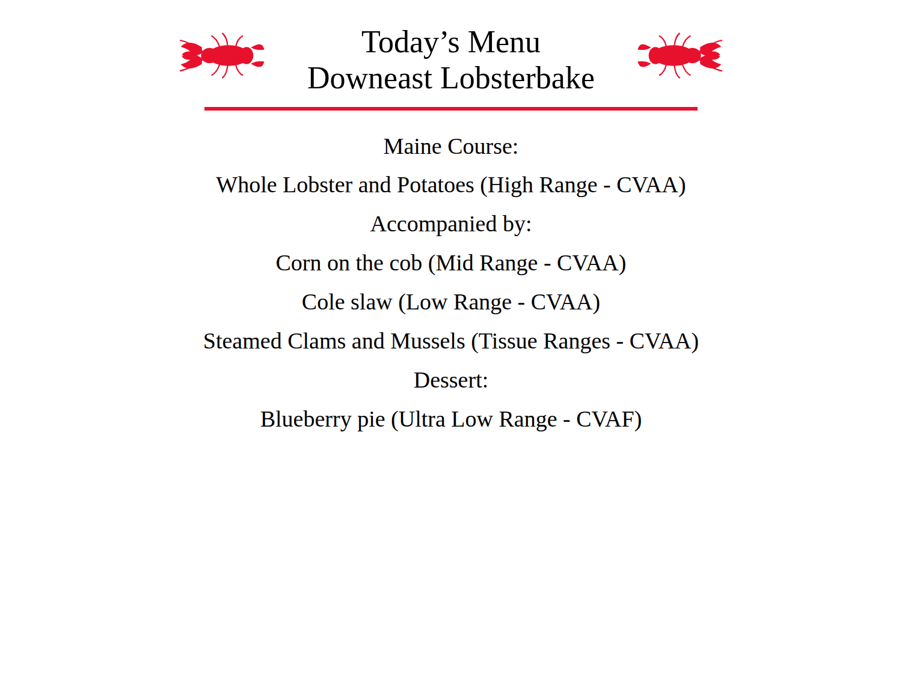Today’s Menu
Downeast Lobsterbake
Maine Course:
Whole Lobster and Potatoes (High Range - CVAA)
Accompanied by:
Corn on the cob (Mid Range - CVAA)
Cole slaw (Low Range - CVAA)
Steamed Clams and Mussels (Tissue Ranges - CVAA)
Dessert:
Blueberry pie (Ultra Low Range - CVAF)